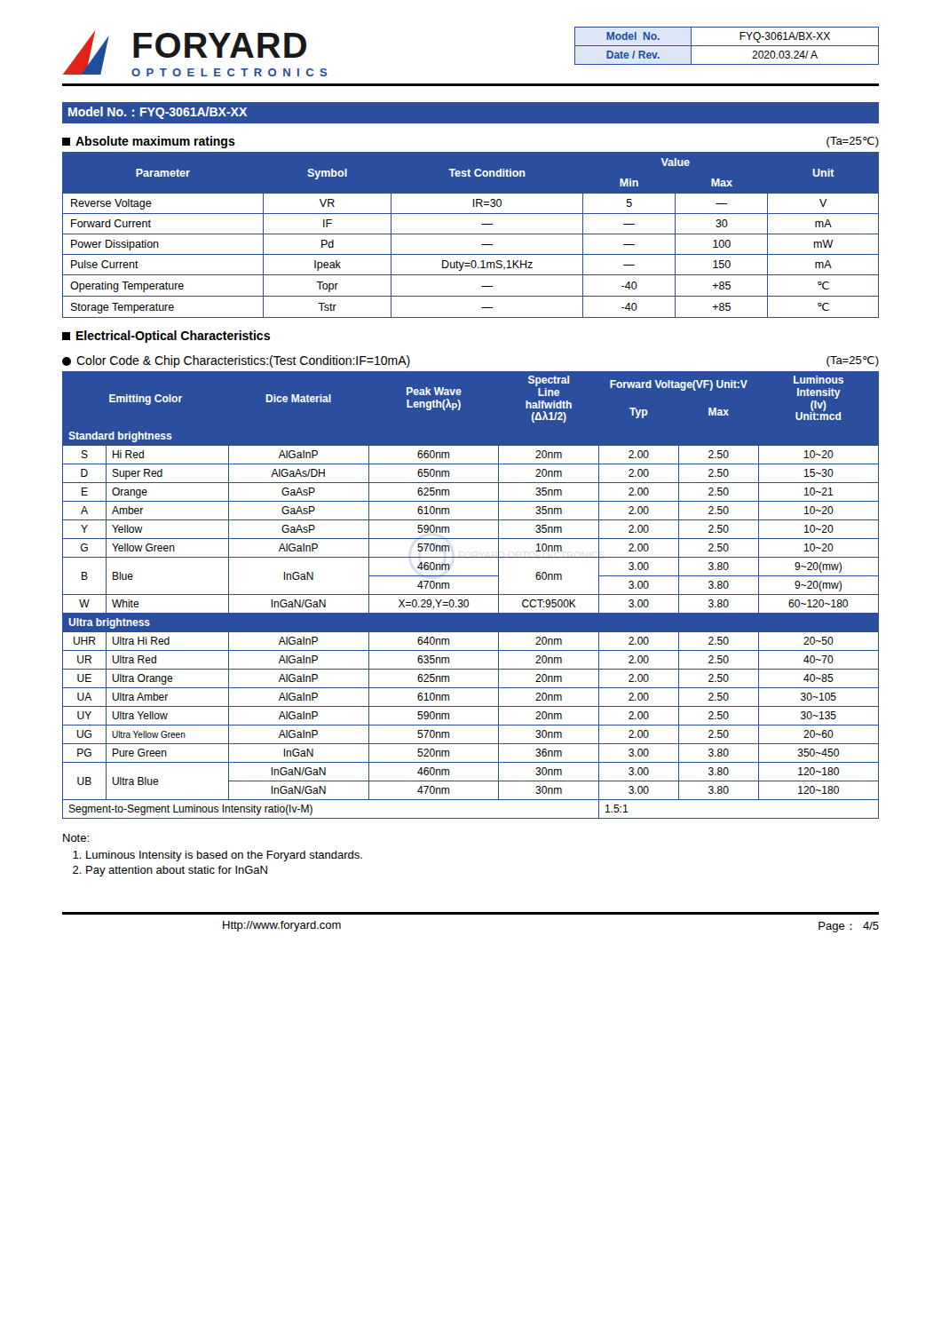FORYARD
OPTOELECTRONICS
| Model No. | FYQ-3061A/BX-XX |
| Date / Rev. | 2020.03.24/ A |
Model No.：FYQ-3061A/BX-XX
Absolute maximum ratings (Ta=25℃)
| Parameter | Symbol | Test Condition | Value | Unit |
| --- | --- | --- | --- | --- |
| Min | Max |
| Reverse Voltage | VR | IR=30 | 5 | — | V |
| Forward Current | IF | — | — | 30 | mA |
| Power Dissipation | Pd | — | — | 100 | mW |
| Pulse Current | Ipeak | Duty=0.1mS,1KHz | — | 150 | mA |
| Operating Temperature | Topr | — | -40 | +85 | ℃ |
| Storage Temperature | Tstr | — | -40 | +85 | ℃ |
Electrical-Optical Characteristics
Color Code & Chip Characteristics:(Test Condition:IF=10mA) (Ta=25℃)
| Emitting Color | Dice Material | Peak Wave Length(λ P ) | Spectral Line halfwidth (Δλ1/2) | Forward Voltage(VF) Unit:V | Luminous Intensity (Iv) Unit:mcd |
| --- | --- | --- | --- | --- | --- |
| Typ | Max |
| Standard brightness |
| S | Hi Red | AlGaInP | 660nm | 20nm | 2.00 | 2.50 | 10~20 |
| D | Super Red | AlGaAs/DH | 650nm | 20nm | 2.00 | 2.50 | 15~30 |
| E | Orange | GaAsP | 625nm | 35nm | 2.00 | 2.50 | 10~21 |
| A | Amber | GaAsP | 610nm | 35nm | 2.00 | 2.50 | 10~20 |
| Y | Yellow | GaAsP | 590nm | 35nm | 2.00 | 2.50 | 10~20 |
| G | Yellow Green | AlGaInP | 570nm | 10nm | 2.00 | 2.50 | 10~20 |
| B | Blue | InGaN | 460nm | 60nm | 3.00 | 3.80 | 9~20(mw) |
| 470nm | 3.00 | 3.80 | 9~20(mw) |
| W | White | InGaN/GaN | X=0.29,Y=0.30 | CCT:9500K | 3.00 | 3.80 | 60~120~180 |
| Ultra brightness |
| UHR | Ultra Hi Red | AlGaInP | 640nm | 20nm | 2.00 | 2.50 | 20~50 |
| UR | Ultra Red | AlGaInP | 635nm | 20nm | 2.00 | 2.50 | 40~70 |
| UE | Ultra Orange | AlGaInP | 625nm | 20nm | 2.00 | 2.50 | 40~85 |
| UA | Ultra Amber | AlGaInP | 610nm | 20nm | 2.00 | 2.50 | 30~105 |
| UY | Ultra Yellow | AlGaInP | 590nm | 20nm | 2.00 | 2.50 | 30~135 |
| UG | Ultra Yellow Green | AlGaInP | 570nm | 30nm | 2.00 | 2.50 | 20~60 |
| PG | Pure Green | InGaN | 520nm | 36nm | 3.00 | 3.80 | 350~450 |
| UB | Ultra Blue | InGaN/GaN | 460nm | 30nm | 3.00 | 3.80 | 120~180 |
| InGaN/GaN | 470nm | 30nm | 3.00 | 3.80 | 120~180 |
| Segment-to-Segment Luminous Intensity ratio(Iv-M) | 1.5:1 |
Note:
Luminous Intensity is based on the Foryard standards.
Pay attention about static for InGaN
FORYARD OPTOELECTRONICS
Http://www.foryard.com
Page： 4/5